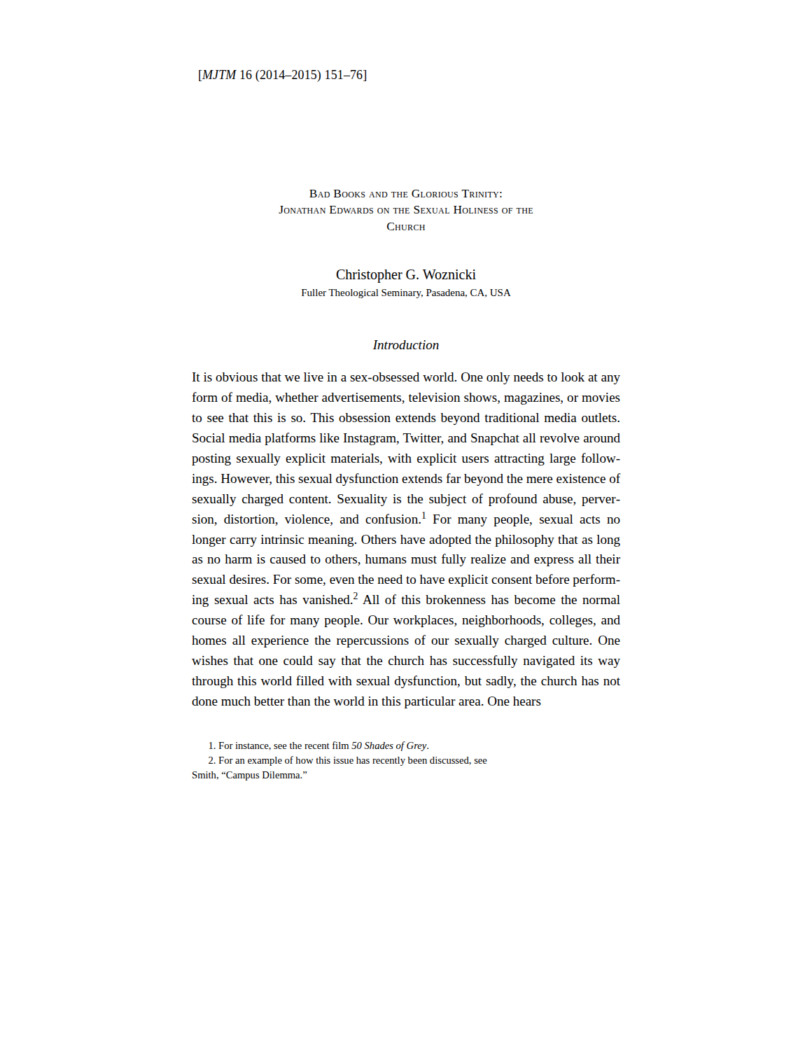[MJTM 16 (2014–2015) 151–76]
Bad Books and the Glorious Trinity:
Jonathan Edwards on the Sexual Holiness of the
Church
Christopher G. Woznicki
Fuller Theological Seminary, Pasadena, CA, USA
Introduction
It is obvious that we live in a sex-obsessed world. One only needs to look at any form of media, whether advertisements, television shows, magazines, or movies to see that this is so. This obsession extends beyond traditional media outlets. Social media platforms like Instagram, Twitter, and Snapchat all revolve around posting sexually explicit materials, with explicit users attracting large followings. However, this sexual dysfunction extends far beyond the mere existence of sexually charged content. Sexuality is the subject of profound abuse, perversion, distortion, violence, and confusion.1 For many people, sexual acts no longer carry intrinsic meaning. Others have adopted the philosophy that as long as no harm is caused to others, humans must fully realize and express all their sexual desires. For some, even the need to have explicit consent before performing sexual acts has vanished.2 All of this brokenness has become the normal course of life for many people. Our workplaces, neighborhoods, colleges, and homes all experience the repercussions of our sexually charged culture. One wishes that one could say that the church has successfully navigated its way through this world filled with sexual dysfunction, but sadly, the church has not done much better than the world in this particular area. One hears
1. For instance, see the recent film 50 Shades of Grey.
2. For an example of how this issue has recently been discussed, see
Smith, “Campus Dilemma.”